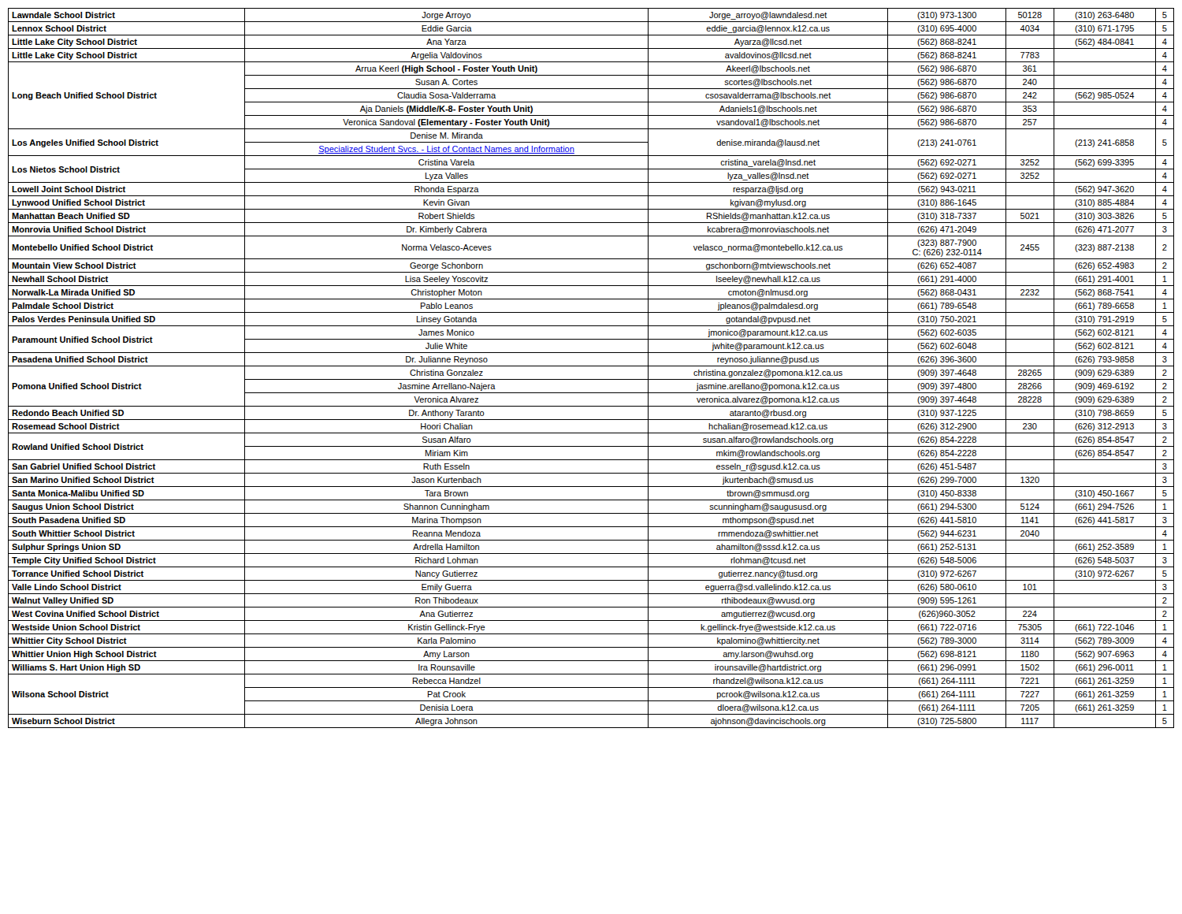| Lawndale School District | Jorge Arroyo | Jorge_arroyo@lawndalesd.net | (310) 973-1300 | 50128 | (310) 263-6480 | 5 |
| Lennox School District | Eddie Garcia | eddie_garcia@lennox.k12.ca.us | (310) 695-4000 | 4034 | (310) 671-1795 | 5 |
| Little Lake City School District | Ana Yarza | Ayarza@llcsd.net | (562) 868-8241 | | (562) 484-0841 | 4 |
| Little Lake City School District | Argelia Valdovinos | avaldovinos@llcsd.net | (562) 868-8241 | 7783 | | 4 |
| Long Beach Unified School District | Arrua Keerl (High School - Foster Youth Unit) | Akeerl@lbschools.net | (562) 986-6870 | 361 | | 4 |
| Susan A. Cortes | scortes@lbschools.net | (562) 986-6870 | 240 | | 4 |
| Claudia Sosa-Valderrama | csosavalderrama@lbschools.net | (562) 986-6870 | 242 | (562) 985-0524 | 4 |
| Aja Daniels (Middle/K-8- Foster Youth Unit) | Adaniels1@lbschools.net | (562) 986-6870 | 353 | | 4 |
| Veronica Sandoval (Elementary - Foster Youth Unit) | vsandoval1@lbschools.net | (562) 986-6870 | 257 | | 4 |
| Los Angeles Unified School District | Denise M. Miranda | denise.miranda@lausd.net | (213) 241-0761 | | (213) 241-6858 | 5 |
| Specialized Student Svcs. - List of Contact Names and Information |
| Los Nietos School District | Cristina Varela | cristina_varela@lnsd.net | (562) 692-0271 | 3252 | (562) 699-3395 | 4 |
| Lyza Valles | lyza_valles@lnsd.net | (562) 692-0271 | 3252 | | 4 |
| Lowell Joint School District | Rhonda Esparza | resparza@ljsd.org | (562) 943-0211 | | (562) 947-3620 | 4 |
| Lynwood Unified School District | Kevin Givan | kgivan@mylusd.org | (310) 886-1645 | | (310) 885-4884 | 4 |
| Manhattan Beach Unified SD | Robert Shields | RShields@manhattan.k12.ca.us | (310) 318-7337 | 5021 | (310) 303-3826 | 5 |
| Monrovia Unified School District | Dr. Kimberly Cabrera | kcabrera@monroviaschools.net | (626) 471-2049 | | (626) 471-2077 | 3 |
| Montebello Unified School District | Norma Velasco-Aceves | velasco_norma@montebello.k12.ca.us | (323) 887-7900 C: (626) 232-0114 | 2455 | (323) 887-2138 | 2 |
| Mountain View School District | George Schonborn | gschonborn@mtviewschools.net | (626) 652-4087 | | (626) 652-4983 | 2 |
| Newhall School District | Lisa Seeley Yoscovitz | lseeley@newhall.k12.ca.us | (661) 291-4000 | | (661) 291-4001 | 1 |
| Norwalk-La Mirada Unified SD | Christopher Moton | cmoton@nlmusd.org | (562) 868-0431 | 2232 | (562) 868-7541 | 4 |
| Palmdale School District | Pablo Leanos | jpleanos@palmdalesd.org | (661) 789-6548 | | (661) 789-6658 | 1 |
| Palos Verdes Peninsula Unified SD | Linsey Gotanda | gotandal@pvpusd.net | (310) 750-2021 | | (310) 791-2919 | 5 |
| Paramount Unified School District | James Monico | jmonico@paramount.k12.ca.us | (562) 602-6035 | | (562) 602-8121 | 4 |
| Julie White | jwhite@paramount.k12.ca.us | (562) 602-6048 | | (562) 602-8121 | 4 |
| Pasadena Unified School District | Dr. Julianne Reynoso | reynoso.julianne@pusd.us | (626) 396-3600 | | (626) 793-9858 | 3 |
| Pomona Unified School District | Christina Gonzalez | christina.gonzalez@pomona.k12.ca.us | (909) 397-4648 | 28265 | (909) 629-6389 | 2 |
| Jasmine Arrellano-Najera | jasmine.arellano@pomona.k12.ca.us | (909) 397-4800 | 28266 | (909) 469-6192 | 2 |
| Veronica Alvarez | veronica.alvarez@pomona.k12.ca.us | (909) 397-4648 | 28228 | (909) 629-6389 | 2 |
| Redondo Beach Unified SD | Dr. Anthony Taranto | ataranto@rbusd.org | (310) 937-1225 | | (310) 798-8659 | 5 |
| Rosemead School District | Hoori Chalian | hchalian@rosemead.k12.ca.us | (626) 312-2900 | 230 | (626) 312-2913 | 3 |
| Rowland Unified School District | Susan Alfaro | susan.alfaro@rowlandschools.org | (626) 854-2228 | | (626) 854-8547 | 2 |
| Miriam Kim | mkim@rowlandschools.org | (626) 854-2228 | | (626) 854-8547 | 2 |
| San Gabriel Unified School District | Ruth Esseln | esseln_r@sgusd.k12.ca.us | (626) 451-5487 | | | 3 |
| San Marino Unified School District | Jason Kurtenbach | jkurtenbach@smusd.us | (626) 299-7000 | 1320 | | 3 |
| Santa Monica-Malibu Unified SD | Tara Brown | tbrown@smmusd.org | (310) 450-8338 | | (310) 450-1667 | 5 |
| Saugus Union School District | Shannon Cunningham | scunningham@saugususd.org | (661) 294-5300 | 5124 | (661) 294-7526 | 1 |
| South Pasadena Unified SD | Marina Thompson | mthompson@spusd.net | (626) 441-5810 | 1141 | (626) 441-5817 | 3 |
| South Whittier School District | Reanna Mendoza | rmmendoza@swhittier.net | (562) 944-6231 | 2040 | | 4 |
| Sulphur Springs Union SD | Ardrella Hamilton | ahamilton@sssd.k12.ca.us | (661) 252-5131 | | (661) 252-3589 | 1 |
| Temple City Unified School District | Richard Lohman | rlohman@tcusd.net | (626) 548-5006 | | (626) 548-5037 | 3 |
| Torrance Unified School District | Nancy Gutierrez | gutierrez.nancy@tusd.org | (310) 972-6267 | | (310) 972-6267 | 5 |
| Valle Lindo School District | Emily Guerra | eguerra@sd.vallelindo.k12.ca.us | (626) 580-0610 | 101 | | 3 |
| Walnut Valley Unified SD | Ron Thibodeaux | rthibodeaux@wvusd.org | (909) 595-1261 | | | 2 |
| West Covina Unified School District | Ana Gutierrez | amgutierrez@wcusd.org | (626)960-3052 | 224 | | 2 |
| Westside Union School District | Kristin Gellinck-Frye | k.gellinck-frye@westside.k12.ca.us | (661) 722-0716 | 75305 | (661) 722-1046 | 1 |
| Whittier City School District | Karla Palomino | kpalomino@whittiercity.net | (562) 789-3000 | 3114 | (562) 789-3009 | 4 |
| Whittier Union High School District | Amy Larson | amy.larson@wuhsd.org | (562) 698-8121 | 1180 | (562) 907-6963 | 4 |
| Williams S. Hart Union High SD | Ira Rounsaville | irounsaville@hartdistrict.org | (661) 296-0991 | 1502 | (661) 296-0011 | 1 |
| Wilsona School District | Rebecca Handzel | rhandzel@wilsona.k12.ca.us | (661) 264-1111 | 7221 | (661) 261-3259 | 1 |
| Pat Crook | pcrook@wilsona.k12.ca.us | (661) 264-1111 | 7227 | (661) 261-3259 | 1 |
| Denisia Loera | dloera@wilsona.k12.ca.us | (661) 264-1111 | 7205 | (661) 261-3259 | 1 |
| Wiseburn School District | Allegra Johnson | ajohnson@davincischools.org | (310) 725-5800 | 1117 | | 5 |